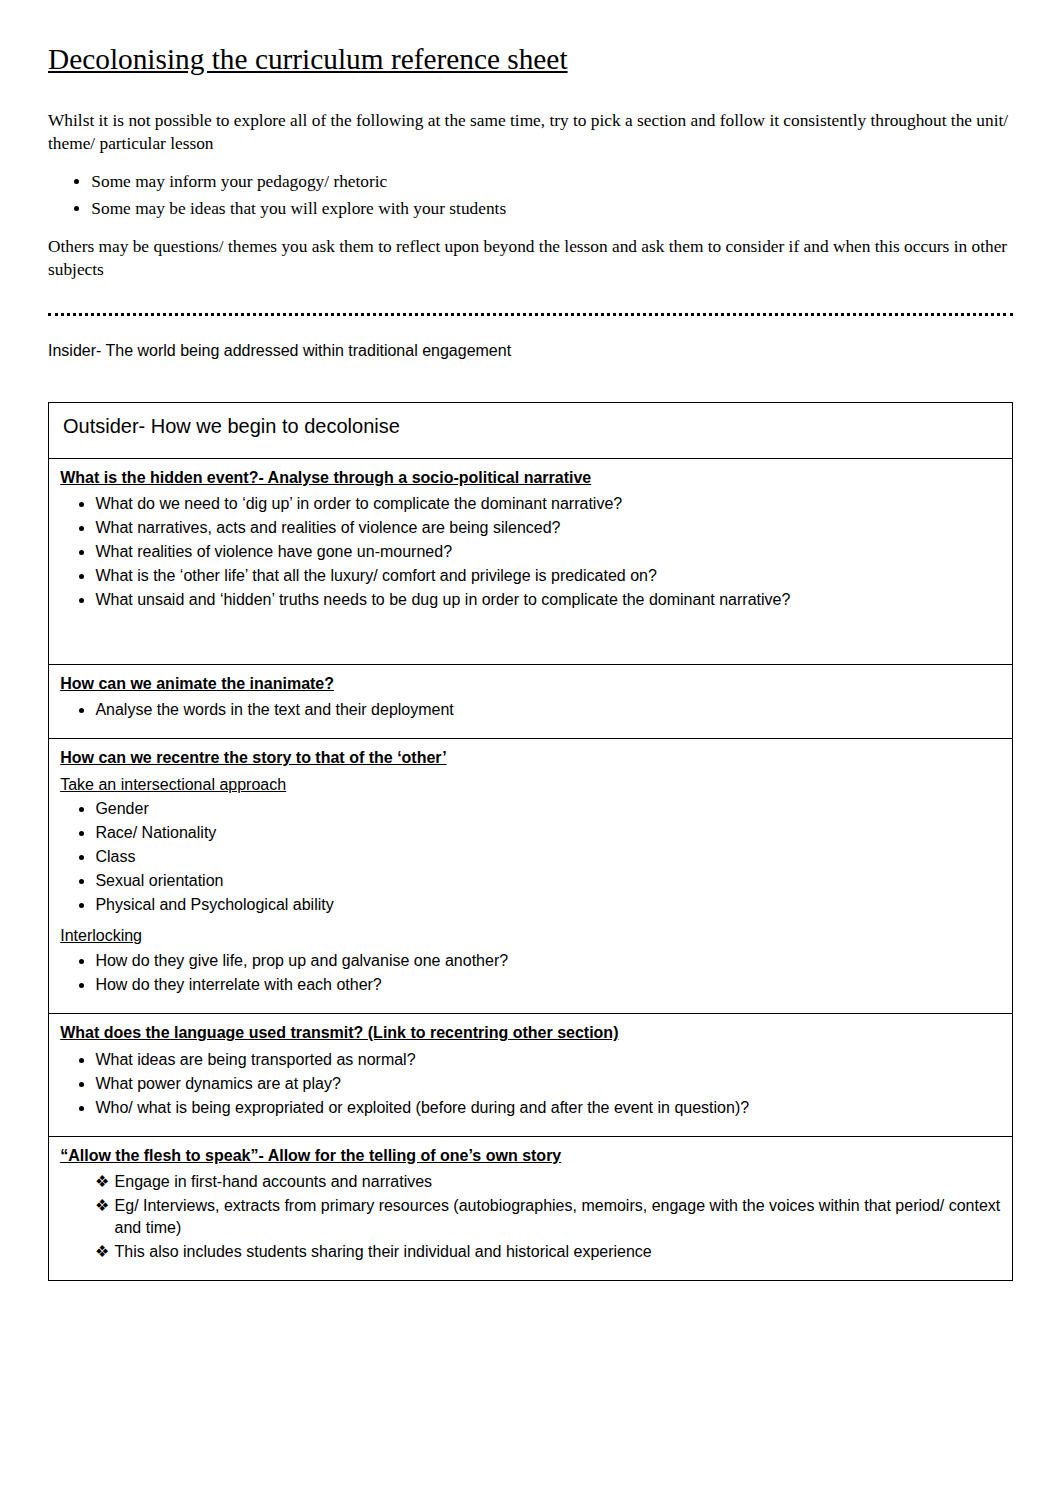Decolonising the curriculum reference sheet
Whilst it is not possible to explore all of the following at the same time, try to pick a section and follow it consistently throughout the unit/ theme/ particular lesson
Some may inform your pedagogy/ rhetoric
Some may be ideas that you will explore with your students
Others may be questions/ themes you ask them to reflect upon beyond the lesson and ask them to consider if and when this occurs in other subjects
Insider- The world being addressed within traditional engagement
| Outsider- How we begin to decolonise |
| What is the hidden event?- Analyse through a socio-political narrative What do we need to ‘dig up’ in order to complicate the dominant narrative? What narratives, acts and realities of violence are being silenced? What realities of violence have gone un-mourned? What is the ‘other life’ that all the luxury/ comfort and privilege is predicated on? What unsaid and ‘hidden’ truths needs to be dug up in order to complicate the dominant narrative? |
| How can we animate the inanimate? Analyse the words in the text and their deployment |
| How can we recentre the story to that of the ‘other’ Take an intersectional approach Gender Race/ Nationality Class Sexual orientation Physical and Psychological ability Interlocking How do they give life, prop up and galvanise one another? How do they interrelate with each other? |
| What does the language used transmit? (Link to recentring other section) What ideas are being transported as normal? What power dynamics are at play? Who/ what is being expropriated or exploited (before during and after the event in question)? |
| “Allow the flesh to speak”- Allow for the telling of one’s own story Engage in first-hand accounts and narratives Eg/ Interviews, extracts from primary resources (autobiographies, memoirs, engage with the voices within that period/ context and time) This also includes students sharing their individual and historical experience |